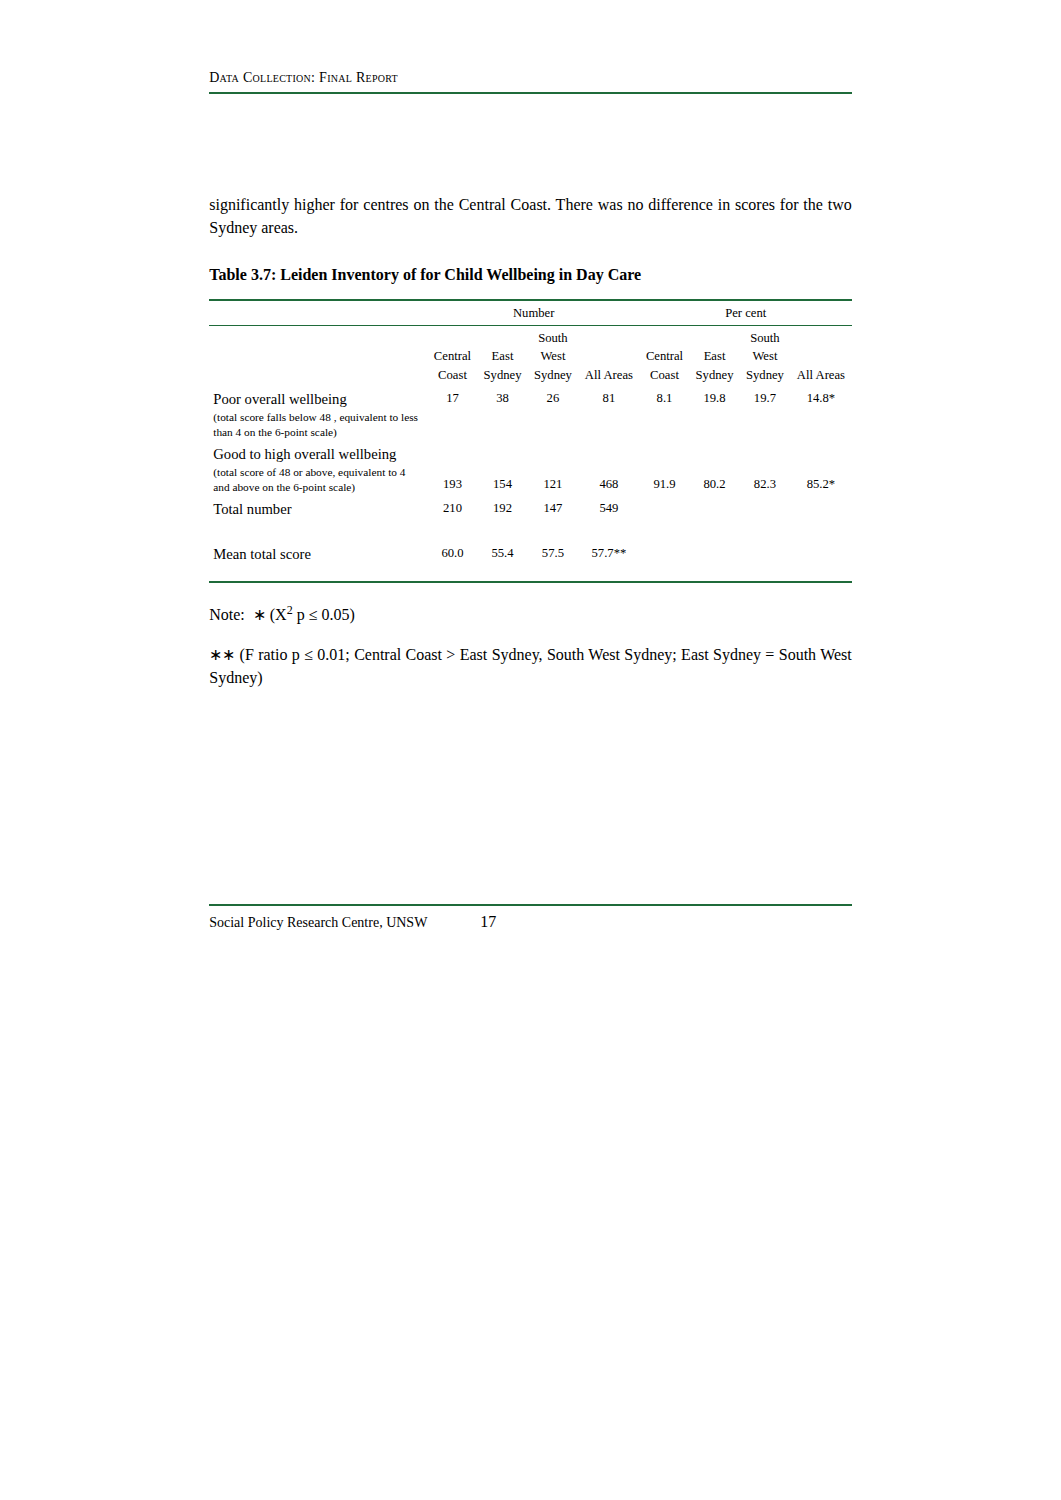Data Collection: Final Report
significantly higher for centres on the Central Coast. There was no difference in scores for the two Sydney areas.
Table 3.7: Leiden Inventory of for Child Wellbeing in Day Care
| | Number | Per cent |
| --- | --- | --- |
| | Central Coast | East Sydney | South West Sydney | All Areas | Central Coast | East Sydney | South West Sydney | All Areas |
| Poor overall wellbeing (total score falls below 48 , equivalent to less than 4 on the 6-point scale) | 17 | 38 | 26 | 81 | 8.1 | 19.8 | 19.7 | 14.8* |
| Good to high overall wellbeing (total score of 48 or above, equivalent to 4 and above on the 6-point scale) | 193 | 154 | 121 | 468 | 91.9 | 80.2 | 82.3 | 85.2* |
| Total number | 210 | 192 | 147 | 549 | | | | |
| Mean total score | 60.0 | 55.4 | 57.5 | 57.7** | | | | |
Note: ∗ (X2 p ≤ 0.05)
∗∗ (F ratio p ≤ 0.01; Central Coast > East Sydney, South West Sydney; East Sydney = South West Sydney)
Social Policy Research Centre, UNSW 17